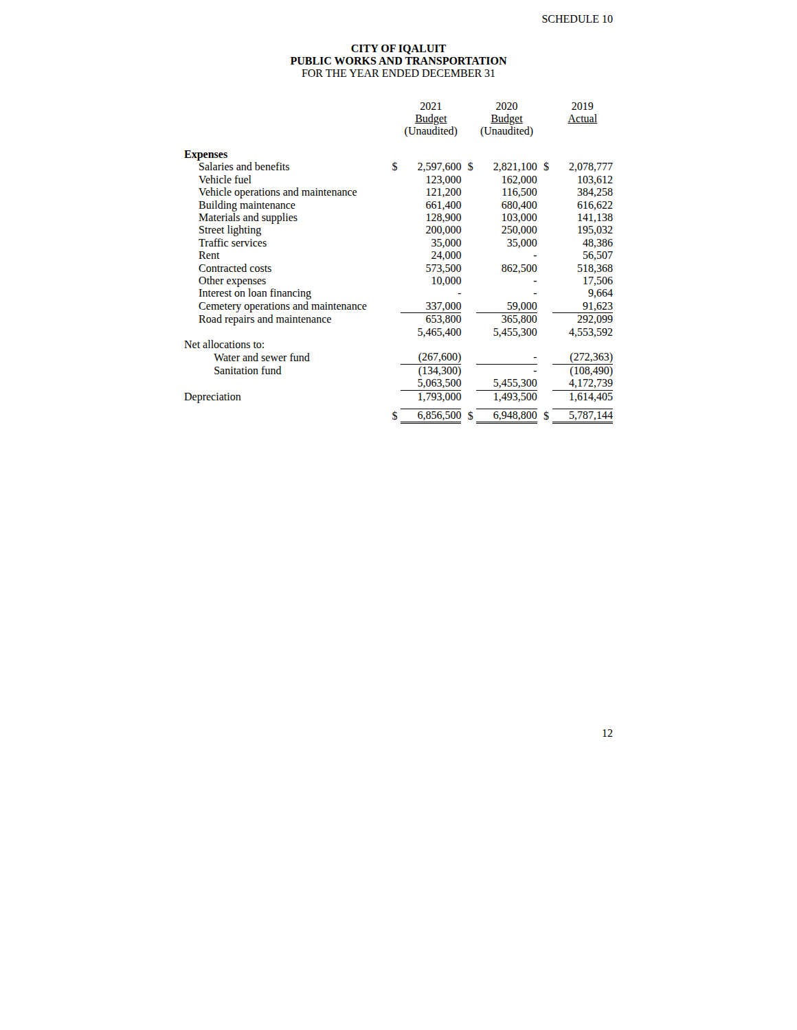SCHEDULE 10
CITY OF IQALUIT
PUBLIC WORKS AND TRANSPORTATION
FOR THE YEAR ENDED DECEMBER 31
| | | 2021 | | | 2020 | | | 2019 |
| | | Budget | | | Budget | | | Actual |
| | | (Unaudited) | | | (Unaudited) | | | |
| Expenses | | | | | | | | |
| Salaries and benefits | $ | 2,597,600 | | $ | 2,821,100 | | $ | 2,078,777 |
| Vehicle fuel | | 123,000 | | | 162,000 | | | 103,612 |
| Vehicle operations and maintenance | | 121,200 | | | 116,500 | | | 384,258 |
| Building maintenance | | 661,400 | | | 680,400 | | | 616,622 |
| Materials and supplies | | 128,900 | | | 103,000 | | | 141,138 |
| Street lighting | | 200,000 | | | 250,000 | | | 195,032 |
| Traffic services | | 35,000 | | | 35,000 | | | 48,386 |
| Rent | | 24,000 | | | - | | | 56,507 |
| Contracted costs | | 573,500 | | | 862,500 | | | 518,368 |
| Other expenses | | 10,000 | | | - | | | 17,506 |
| Interest on loan financing | | - | | | - | | | 9,664 |
| Cemetery operations and maintenance | | 337,000 | | | 59,000 | | | 91,623 |
| Road repairs and maintenance | | 653,800 | | | 365,800 | | | 292,099 |
| | | 5,465,400 | | | 5,455,300 | | | 4,553,592 |
| Net allocations to: | | | | | | | | |
| Water and sewer fund | | (267,600) | | | - | | | (272,363) |
| Sanitation fund | | (134,300) | | | - | | | (108,490) |
| | | 5,063,500 | | | 5,455,300 | | | 4,172,739 |
| Depreciation | | 1,793,000 | | | 1,493,500 | | | 1,614,405 |
| | $ | 6,856,500 | | $ | 6,948,800 | | $ | 5,787,144 |
12